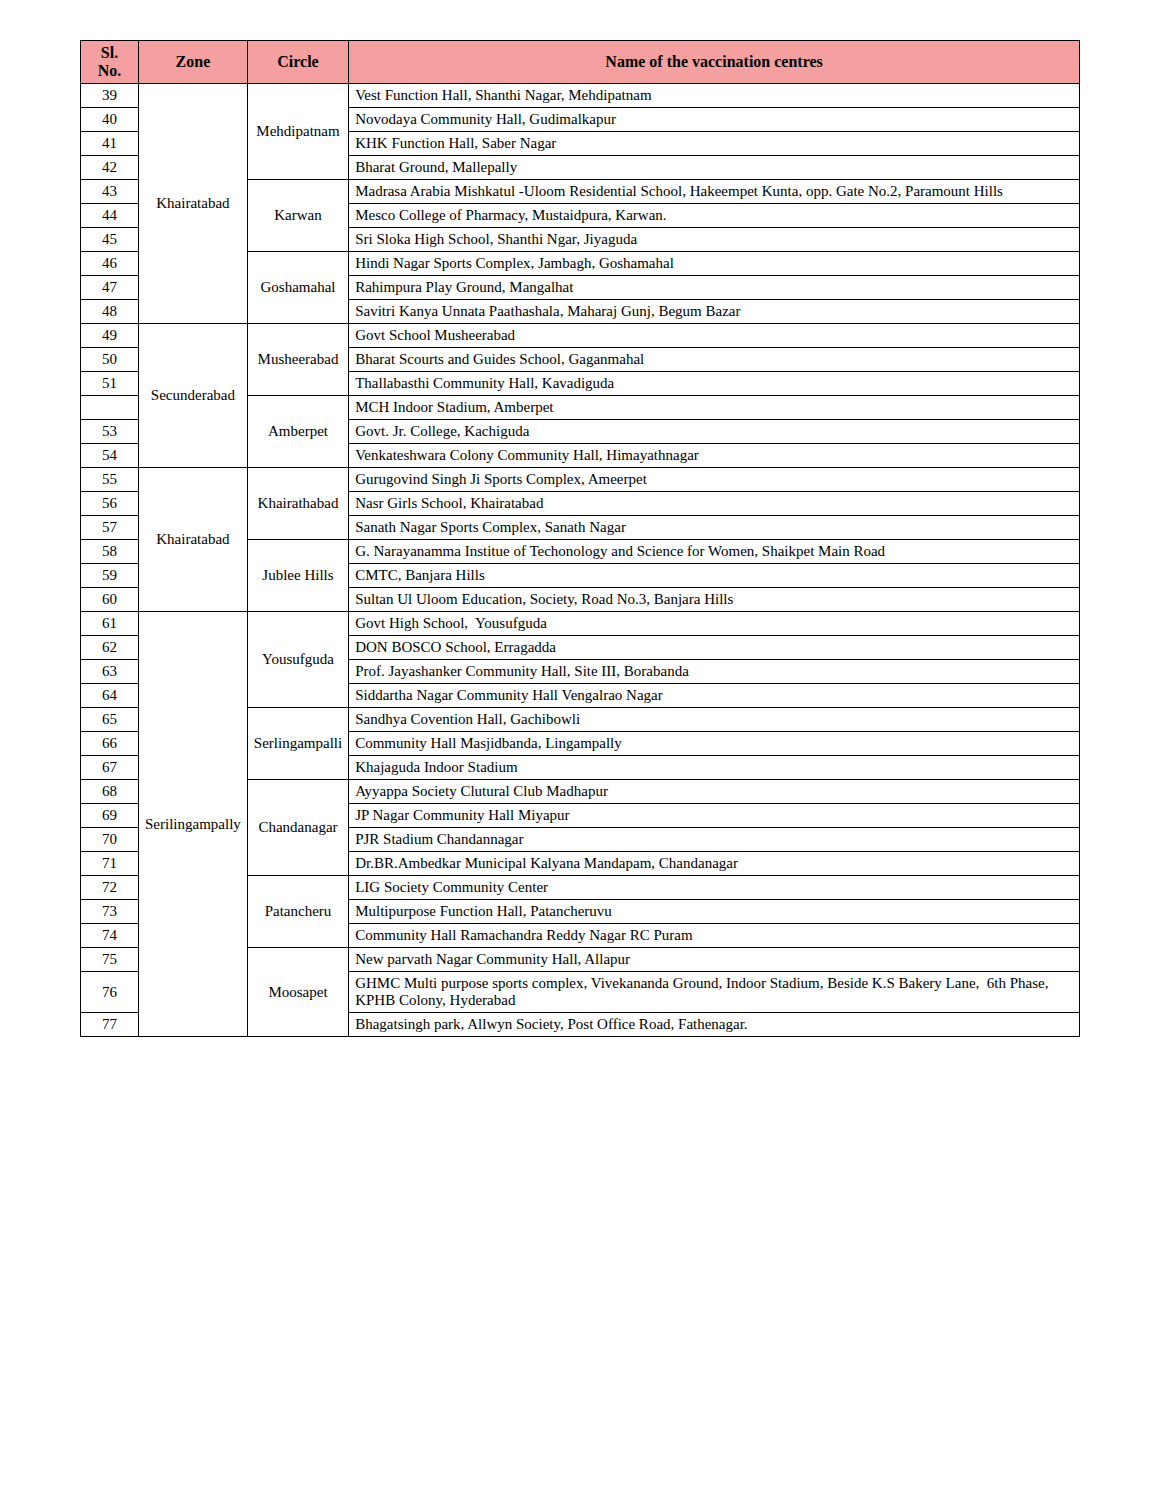| Sl. No. | Zone | Circle | Name of the vaccination centres |
| --- | --- | --- | --- |
| 39 | Khairatabad | Mehdipatnam | Vest Function Hall, Shanthi Nagar, Mehdipatnam |
| 40 | Novodaya Community Hall, Gudimalkapur |
| 41 | KHK Function Hall, Saber Nagar |
| 42 | Bharat Ground, Mallepally |
| 43 | Karwan | Madrasa Arabia Mishkatul -Uloom Residential School, Hakeempet Kunta, opp. Gate No.2, Paramount Hills |
| 44 | Mesco College of Pharmacy, Mustaidpura, Karwan. |
| 45 | Sri Sloka High School, Shanthi Ngar, Jiyaguda |
| 46 | Goshamahal | Hindi Nagar Sports Complex, Jambagh, Goshamahal |
| 47 | Rahimpura Play Ground, Mangalhat |
| 48 | Savitri Kanya Unnata Paathashala, Maharaj Gunj, Begum Bazar |
| 49 | Secunderabad | Musheerabad | Govt School Musheerabad |
| 50 | Bharat Scourts and Guides School, Gaganmahal |
| 51 | Thallabasthi Community Hall, Kavadiguda |
| | Amberpet | MCH Indoor Stadium, Amberpet |
| 53 | Govt. Jr. College, Kachiguda |
| 54 | Venkateshwara Colony Community Hall, Himayathnagar |
| 55 | Khairatabad | Khairathabad | Gurugovind Singh Ji Sports Complex, Ameerpet |
| 56 | Nasr Girls School, Khairatabad |
| 57 | Sanath Nagar Sports Complex, Sanath Nagar |
| 58 | Jublee Hills | G. Narayanamma Institue of Techonology and Science for Women, Shaikpet Main Road |
| 59 | CMTC, Banjara Hills |
| 60 | Sultan Ul Uloom Education, Society, Road No.3, Banjara Hills |
| 61 | Serilingampally | Yousufguda | Govt High School, Yousufguda |
| 62 | DON BOSCO School, Erragadda |
| 63 | Prof. Jayashanker Community Hall, Site III, Borabanda |
| 64 | Siddartha Nagar Community Hall Vengalrao Nagar |
| 65 | Serlingampalli | Sandhya Covention Hall, Gachibowli |
| 66 | Community Hall Masjidbanda, Lingampally |
| 67 | Khajaguda Indoor Stadium |
| 68 | Chandanagar | Ayyappa Society Clutural Club Madhapur |
| 69 | JP Nagar Community Hall Miyapur |
| 70 | PJR Stadium Chandannagar |
| 71 | Dr.BR.Ambedkar Municipal Kalyana Mandapam, Chandanagar |
| 72 | Patancheru | LIG Society Community Center |
| 73 | Multipurpose Function Hall, Patancheruvu |
| 74 | Community Hall Ramachandra Reddy Nagar RC Puram |
| 75 | Moosapet | New parvath Nagar Community Hall, Allapur |
| 76 | GHMC Multi purpose sports complex, Vivekananda Ground, Indoor Stadium, Beside K.S Bakery Lane, 6th Phase, KPHB Colony, Hyderabad |
| 77 | Bhagatsingh park, Allwyn Society, Post Office Road, Fathenagar. |